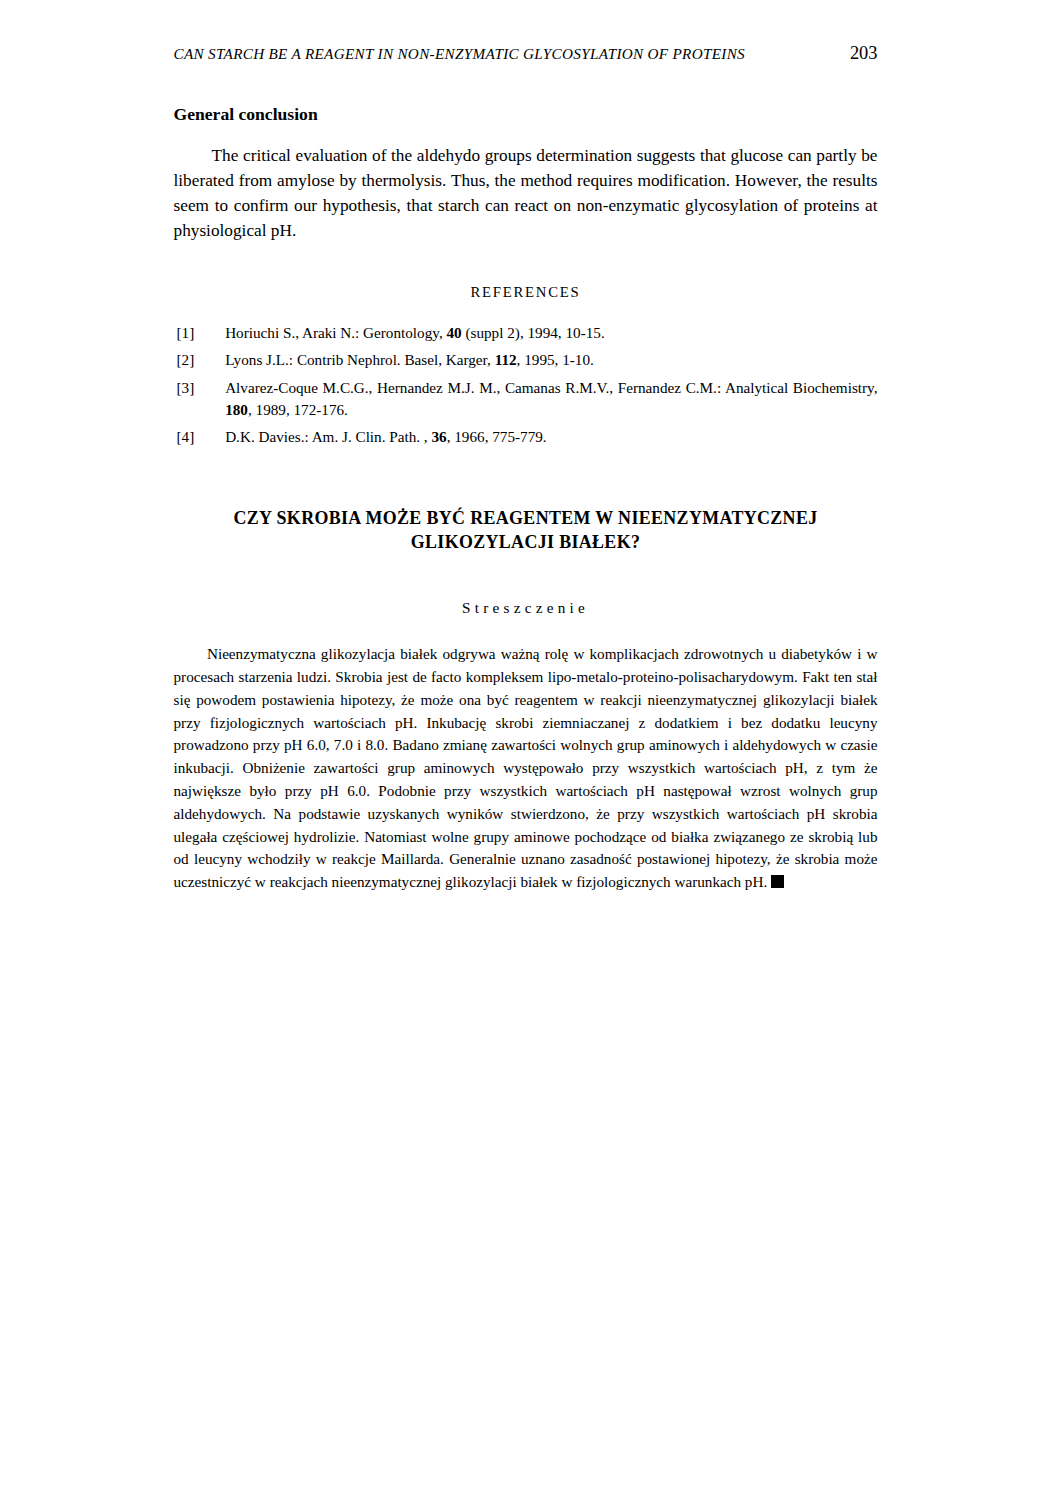CAN STARCH BE A REAGENT IN NON-ENZYMATIC GLYCOSYLATION OF PROTEINS 203
General conclusion
The critical evaluation of the aldehydo groups determination suggests that glucose can partly be liberated from amylose by thermolysis. Thus, the method requires modification. However, the results seem to confirm our hypothesis, that starch can react on non-enzymatic glycosylation of proteins at physiological pH.
REFERENCES
[1] Horiuchi S., Araki N.: Gerontology, 40 (suppl 2), 1994, 10-15.
[2] Lyons J.L.: Contrib Nephrol. Basel, Karger, 112, 1995, 1-10.
[3] Alvarez-Coque M.C.G., Hernandez M.J. M., Camanas R.M.V., Fernandez C.M.: Analytical Biochemistry, 180, 1989, 172-176.
[4] D.K. Davies.: Am. J. Clin. Path. , 36, 1966, 775-779.
CZY SKROBIA MOŻE BYĆ REAGENTEM W NIEENZYMATYCZNEJ
GLIKOZYLACJI BIAŁEK?
Streszczenie
Nieenzymatyczna glikozylacja białek odgrywa ważną rolę w komplikacjach zdrowotnych u diabetyków i w procesach starzenia ludzi. Skrobia jest de facto kompleksem lipo-metalo-proteino-polisacharydowym. Fakt ten stał się powodem postawienia hipotezy, że może ona być reagentem w reakcji nieenzymatycznej glikozylacji białek przy fizjologicznych wartościach pH. Inkubację skrobi ziemniaczanej z dodatkiem i bez dodatku leucyny prowadzono przy pH 6.0, 7.0 i 8.0. Badano zmianę zawartości wolnych grup aminowych i aldehydowych w czasie inkubacji. Obniżenie zawartości grup aminowych występowało przy wszystkich wartościach pH, z tym że największe było przy pH 6.0. Podobnie przy wszystkich wartościach pH następował wzrost wolnych grup aldehydowych. Na podstawie uzyskanych wyników stwierdzono, że przy wszystkich wartościach pH skrobia ulegała częściowej hydrolizie. Natomiast wolne grupy aminowe pochodzące od białka związanego ze skrobią lub od leucyny wchodziły w reakcje Maillarda. Generalnie uznano zasadność postawionej hipotezy, że skrobia może uczestniczyć w reakcjach nieenzymatycznej glikozylacji białek w fizjologicznych warunkach pH.